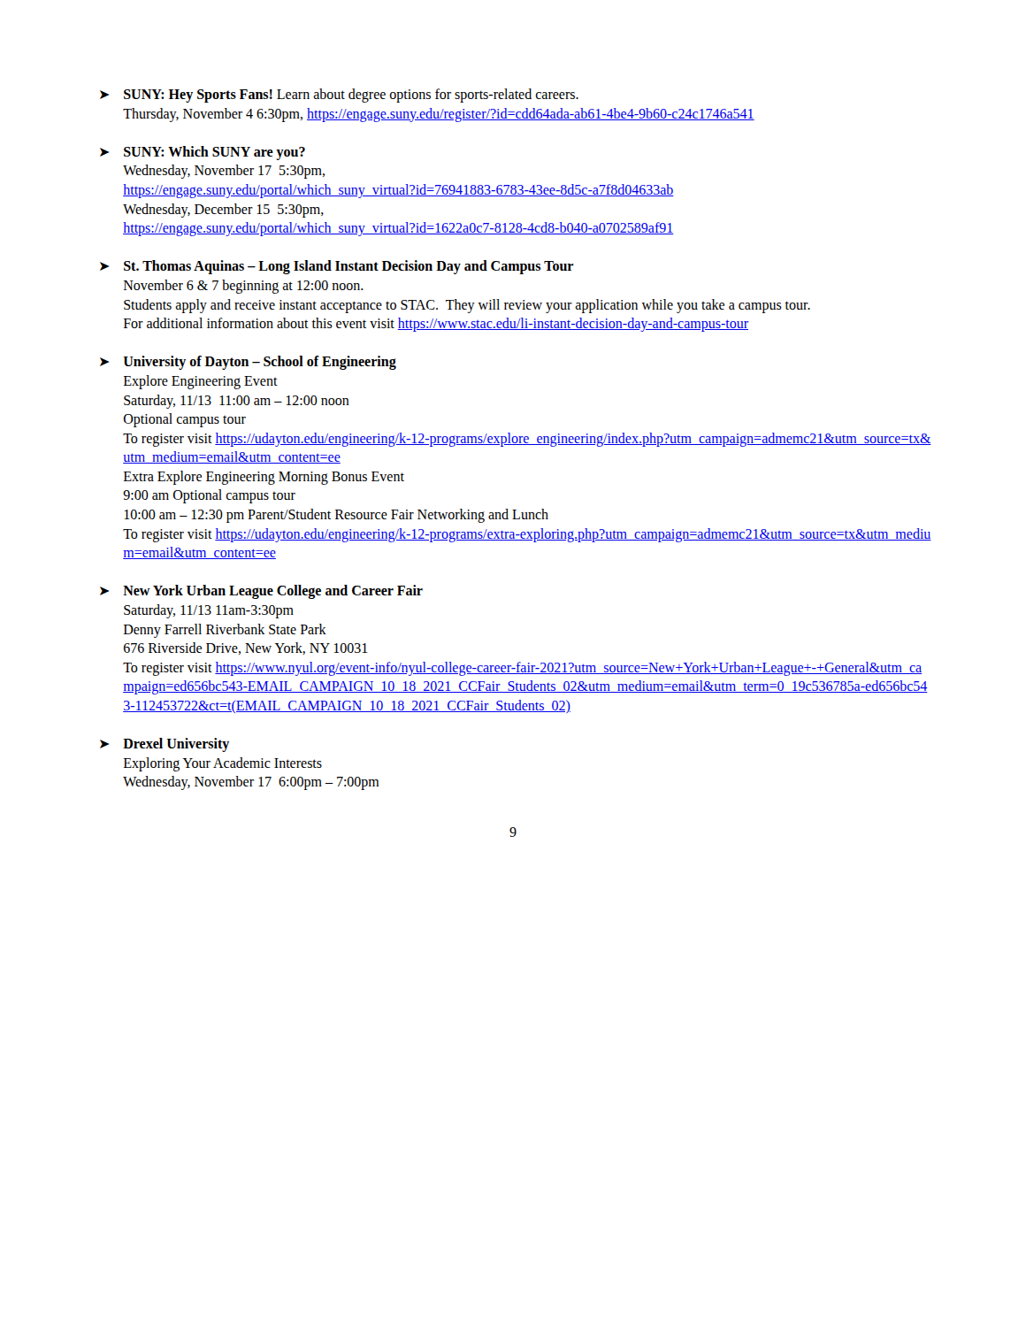SUNY: Hey Sports Fans! Learn about degree options for sports-related careers.
Thursday, November 4 6:30pm, https://engage.suny.edu/register/?id=cdd64ada-ab61-4be4-9b60-c24c1746a541
SUNY: Which SUNY are you?
Wednesday, November 17 5:30pm,
https://engage.suny.edu/portal/which_suny_virtual?id=76941883-6783-43ee-8d5c-a7f8d04633ab
Wednesday, December 15 5:30pm,
https://engage.suny.edu/portal/which_suny_virtual?id=1622a0c7-8128-4cd8-b040-a0702589af91
St. Thomas Aquinas – Long Island Instant Decision Day and Campus Tour
November 6 & 7 beginning at 12:00 noon.
Students apply and receive instant acceptance to STAC. They will review your application while you take a campus tour.
For additional information about this event visit https://www.stac.edu/li-instant-decision-day-and-campus-tour
University of Dayton – School of Engineering
Explore Engineering Event
Saturday, 11/13 11:00 am – 12:00 noon
Optional campus tour
To register visit https://udayton.edu/engineering/k-12-programs/explore_engineering/index.php?utm_campaign=admemc21&utm_source=tx&utm_medium=email&utm_content=ee
Extra Explore Engineering Morning Bonus Event
9:00 am Optional campus tour
10:00 am – 12:30 pm Parent/Student Resource Fair Networking and Lunch
To register visit https://udayton.edu/engineering/k-12-programs/extra-exploring.php?utm_campaign=admemc21&utm_source=tx&utm_medium=email&utm_content=ee
New York Urban League College and Career Fair
Saturday, 11/13 11am-3:30pm
Denny Farrell Riverbank State Park
676 Riverside Drive, New York, NY 10031
To register visit https://www.nyul.org/event-info/nyul-college-career-fair-2021?utm_source=New+York+Urban+League+-+General&utm_campaign=ed656bc543-EMAIL_CAMPAIGN_10_18_2021_CCFair_Students_02&utm_medium=email&utm_term=0_19c536785a-ed656bc543-112453722&ct=t(EMAIL_CAMPAIGN_10_18_2021_CCFair_Students_02)
Drexel University
Exploring Your Academic Interests
Wednesday, November 17 6:00pm – 7:00pm
9